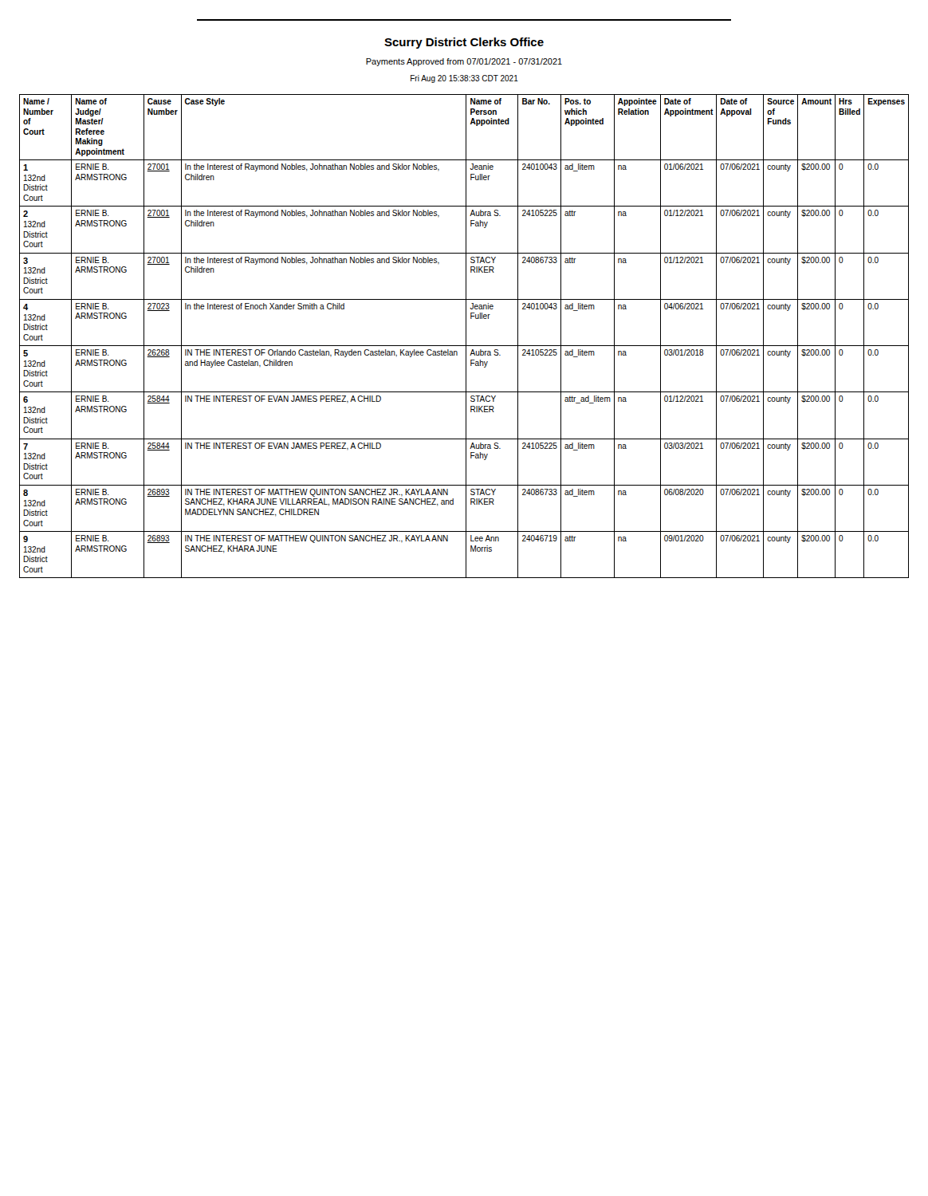Scurry District Clerks Office
Payments Approved from 07/01/2021 - 07/31/2021
Fri Aug 20 15:38:33 CDT 2021
| Name / Number of Court | Name of Judge/ Master/ Referee Making Appointment | Cause Number | Case Style | Name of Person Appointed | Bar No. | Pos. to which Appointed | Appointee Relation | Date of Appointment | Date of Appoval | Source of Funds | Amount | Hrs Billed | Expenses |
| --- | --- | --- | --- | --- | --- | --- | --- | --- | --- | --- | --- | --- | --- |
| 1 132nd District Court | ERNIE B. ARMSTRONG | 27001 | In the Interest of Raymond Nobles, Johnathan Nobles and Sklor Nobles, Children | Jeanie Fuller | 24010043 | ad_litem | na | 01/06/2021 | 07/06/2021 | county | $200.00 | 0 | 0.0 |
| 2 132nd District Court | ERNIE B. ARMSTRONG | 27001 | In the Interest of Raymond Nobles, Johnathan Nobles and Sklor Nobles, Children | Aubra S. Fahy | 24105225 | attr | na | 01/12/2021 | 07/06/2021 | county | $200.00 | 0 | 0.0 |
| 3 132nd District Court | ERNIE B. ARMSTRONG | 27001 | In the Interest of Raymond Nobles, Johnathan Nobles and Sklor Nobles, Children | STACY RIKER | 24086733 | attr | na | 01/12/2021 | 07/06/2021 | county | $200.00 | 0 | 0.0 |
| 4 132nd District Court | ERNIE B. ARMSTRONG | 27023 | In the Interest of Enoch Xander Smith a Child | Jeanie Fuller | 24010043 | ad_litem | na | 04/06/2021 | 07/06/2021 | county | $200.00 | 0 | 0.0 |
| 5 132nd District Court | ERNIE B. ARMSTRONG | 26268 | IN THE INTEREST OF Orlando Castelan, Rayden Castelan, Kaylee Castelan and Haylee Castelan, Children | Aubra S. Fahy | 24105225 | ad_litem | na | 03/01/2018 | 07/06/2021 | county | $200.00 | 0 | 0.0 |
| 6 132nd District Court | ERNIE B. ARMSTRONG | 25844 | IN THE INTEREST OF EVAN JAMES PEREZ, A CHILD | STACY RIKER | | attr_ad_litem | na | 01/12/2021 | 07/06/2021 | county | $200.00 | 0 | 0.0 |
| 7 132nd District Court | ERNIE B. ARMSTRONG | 25844 | IN THE INTEREST OF EVAN JAMES PEREZ, A CHILD | Aubra S. Fahy | 24105225 | ad_litem | na | 03/03/2021 | 07/06/2021 | county | $200.00 | 0 | 0.0 |
| 8 132nd District Court | ERNIE B. ARMSTRONG | 26893 | IN THE INTEREST OF MATTHEW QUINTON SANCHEZ JR., KAYLA ANN SANCHEZ, KHARA JUNE VILLARREAL, MADISON RAINE SANCHEZ, and MADDELYNN SANCHEZ, CHILDREN | STACY RIKER | 24086733 | ad_litem | na | 06/08/2020 | 07/06/2021 | county | $200.00 | 0 | 0.0 |
| 9 132nd District Court | ERNIE B. ARMSTRONG | 26893 | IN THE INTEREST OF MATTHEW QUINTON SANCHEZ JR., KAYLA ANN SANCHEZ, KHARA JUNE | Lee Ann Morris | 24046719 | attr | na | 09/01/2020 | 07/06/2021 | county | $200.00 | 0 | 0.0 |